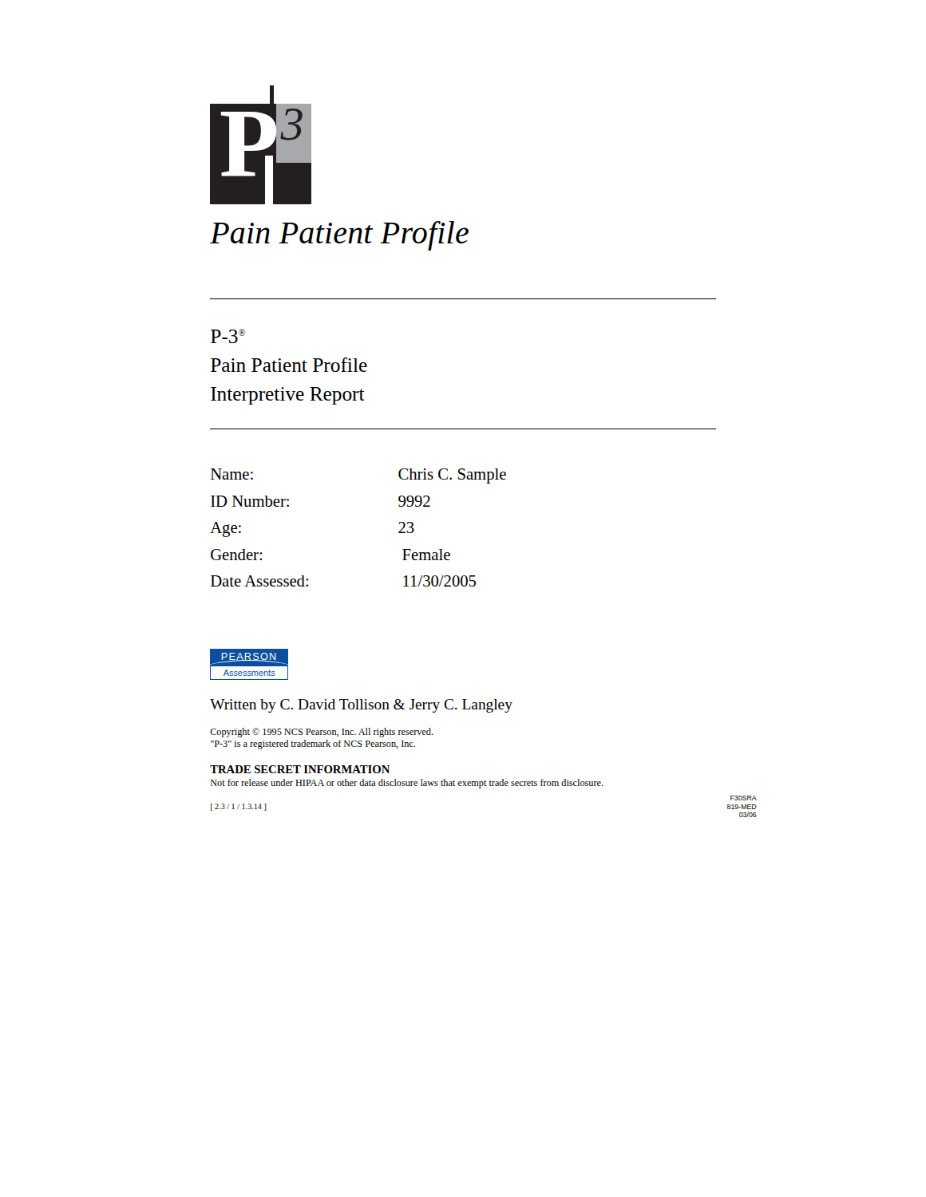P
3
Pain Patient Profile
P-3®
Pain Patient Profile
Interpretive Report
| Name: | Chris C. Sample |
| ID Number: | 9992 |
| Age: | 23 |
| Gender: | Female |
| Date Assessed: | 11/30/2005 |
PEARSON
Assessments
Written by C. David Tollison & Jerry C. Langley
Copyright © 1995 NCS Pearson, Inc. All rights reserved.
"P-3" is a registered trademark of NCS Pearson, Inc.
TRADE SECRET INFORMATION
Not for release under HIPAA or other data disclosure laws that exempt trade secrets from disclosure.
[ 2.3 / 1 / 1.3.14 ]
F30SRA
819-MED
03/06